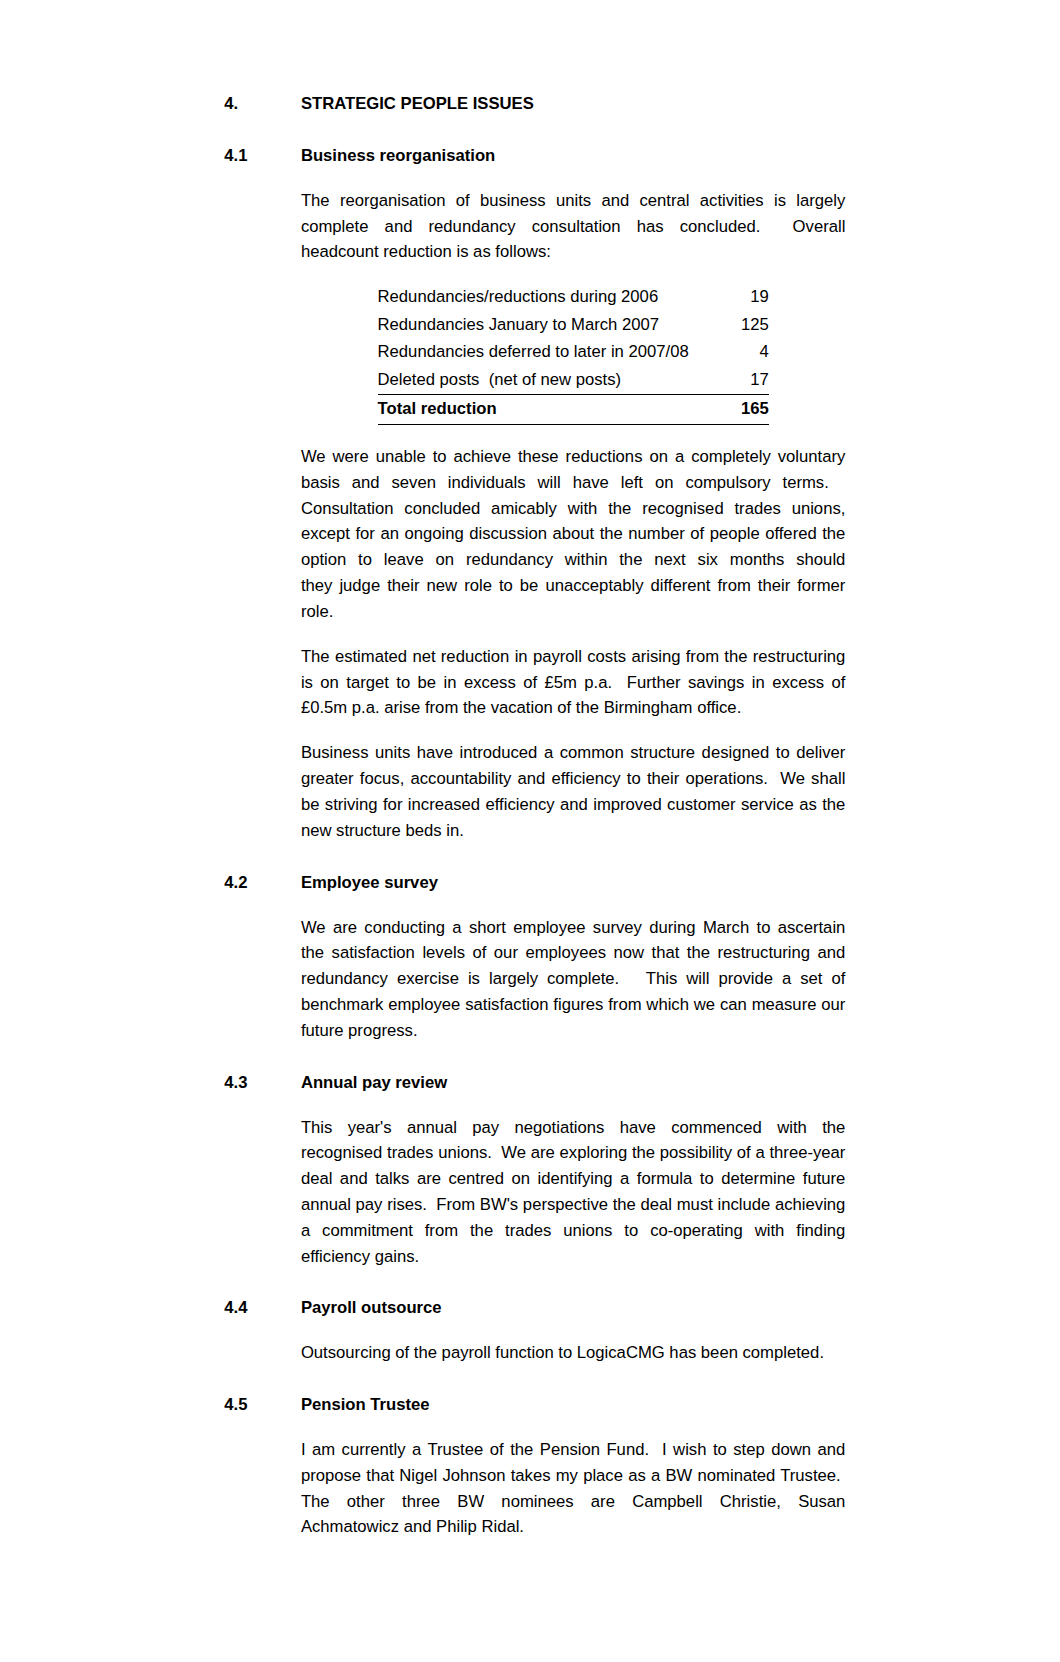4.
STRATEGIC PEOPLE ISSUES
4.1
Business reorganisation
The reorganisation of business units and central activities is largely complete and redundancy consultation has concluded. Overall headcount reduction is as follows:
| Redundancies/reductions during 2006 | 19 |
| Redundancies January to March 2007 | 125 |
| Redundancies deferred to later in 2007/08 | 4 |
| Deleted posts (net of new posts) | 17 |
| Total reduction | 165 |
We were unable to achieve these reductions on a completely voluntary basis and seven individuals will have left on compulsory terms. Consultation concluded amicably with the recognised trades unions, except for an ongoing discussion about the number of people offered the option to leave on redundancy within the next six months should they judge their new role to be unacceptably different from their former role.
The estimated net reduction in payroll costs arising from the restructuring is on target to be in excess of £5m p.a. Further savings in excess of £0.5m p.a. arise from the vacation of the Birmingham office.
Business units have introduced a common structure designed to deliver greater focus, accountability and efficiency to their operations. We shall be striving for increased efficiency and improved customer service as the new structure beds in.
4.2
Employee survey
We are conducting a short employee survey during March to ascertain the satisfaction levels of our employees now that the restructuring and redundancy exercise is largely complete. This will provide a set of benchmark employee satisfaction figures from which we can measure our future progress.
4.3
Annual pay review
This year's annual pay negotiations have commenced with the recognised trades unions. We are exploring the possibility of a three-year deal and talks are centred on identifying a formula to determine future annual pay rises. From BW's perspective the deal must include achieving a commitment from the trades unions to co-operating with finding efficiency gains.
4.4
Payroll outsource
Outsourcing of the payroll function to LogicaCMG has been completed.
4.5
Pension Trustee
I am currently a Trustee of the Pension Fund. I wish to step down and propose that Nigel Johnson takes my place as a BW nominated Trustee. The other three BW nominees are Campbell Christie, Susan Achmatowicz and Philip Ridal.